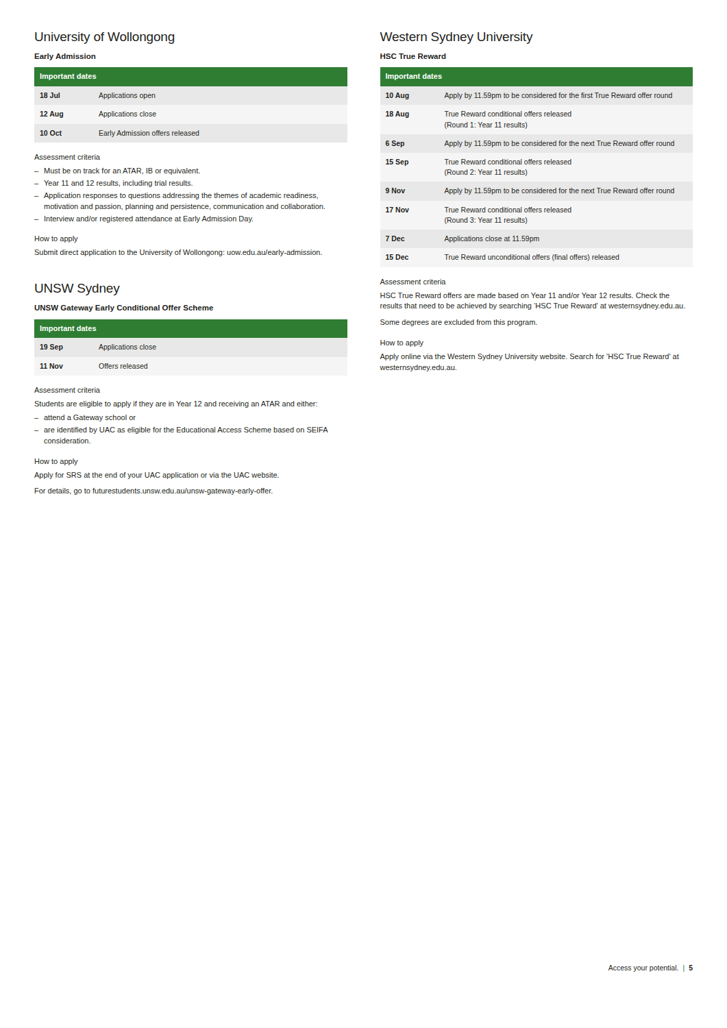University of Wollongong
Early Admission
Important dates
| 18 Jul | Applications open |
| 12 Aug | Applications close |
| 10 Oct | Early Admission offers released |
Assessment criteria
Must be on track for an ATAR, IB or equivalent.
Year 11 and 12 results, including trial results.
Application responses to questions addressing the themes of academic readiness, motivation and passion, planning and persistence, communication and collaboration.
Interview and/or registered attendance at Early Admission Day.
How to apply
Submit direct application to the University of Wollongong: uow.edu.au/early-admission.
UNSW Sydney
UNSW Gateway Early Conditional Offer Scheme
Important dates
| 19 Sep | Applications close |
| 11 Nov | Offers released |
Assessment criteria
Students are eligible to apply if they are in Year 12 and receiving an ATAR and either:
attend a Gateway school or
are identified by UAC as eligible for the Educational Access Scheme based on SEIFA consideration.
How to apply
Apply for SRS at the end of your UAC application or via the UAC website.
For details, go to futurestudents.unsw.edu.au/unsw-gateway-early-offer.
Western Sydney University
HSC True Reward
Important dates
| 10 Aug | Apply by 11.59pm to be considered for the first True Reward offer round |
| 18 Aug | True Reward conditional offers released (Round 1: Year 11 results) |
| 6 Sep | Apply by 11.59pm to be considered for the next True Reward offer round |
| 15 Sep | True Reward conditional offers released (Round 2: Year 11 results) |
| 9 Nov | Apply by 11.59pm to be considered for the next True Reward offer round |
| 17 Nov | True Reward conditional offers released (Round 3: Year 11 results) |
| 7 Dec | Applications close at 11.59pm |
| 15 Dec | True Reward unconditional offers (final offers) released |
Assessment criteria
HSC True Reward offers are made based on Year 11 and/or Year 12 results. Check the results that need to be achieved by searching ‘HSC True Reward’ at westernsydney.edu.au.
Some degrees are excluded from this program.
How to apply
Apply online via the Western Sydney University website. Search for 'HSC True Reward' at westernsydney.edu.au.
Access your potential.|5